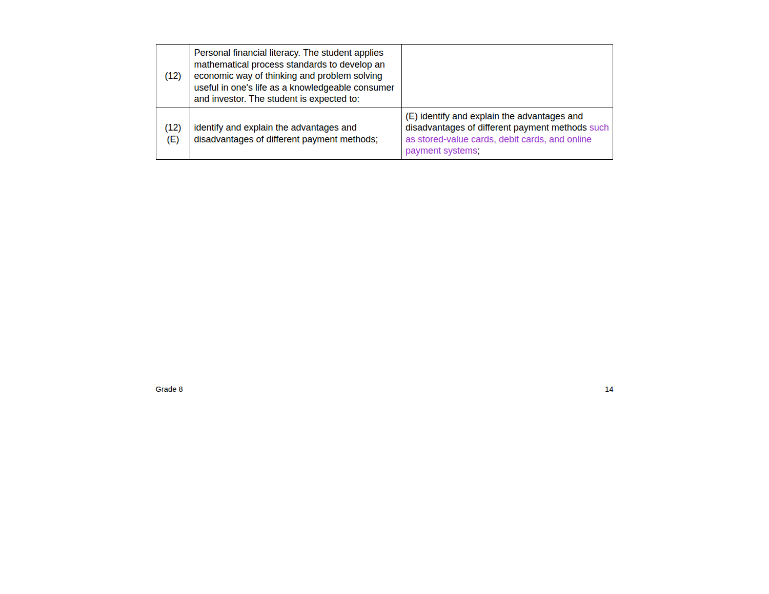| (12) | Personal financial literacy. The student applies mathematical process standards to develop an economic way of thinking and problem solving useful in one's life as a knowledgeable consumer and investor. The student is expected to: | |
| (12)(E) | identify and explain the advantages and disadvantages of different payment methods; | (E) identify and explain the advantages and disadvantages of different payment methods such as stored-value cards, debit cards, and online payment systems ; |
Grade 8 14